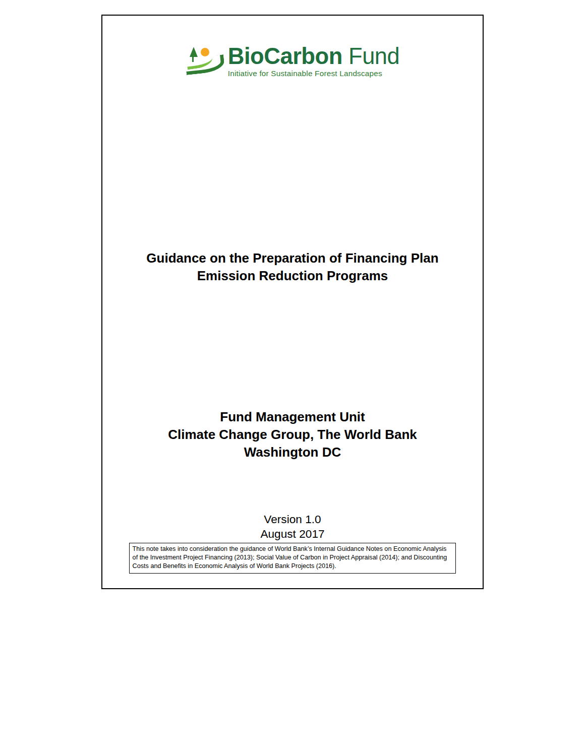BioCarbon Fund
Initiative for Sustainable Forest Landscapes
Guidance on the Preparation of Financing Plan Emission Reduction Programs
Fund Management Unit
Climate Change Group, The World Bank
Washington DC
Version 1.0
August 2017
This note takes into consideration the guidance of World Bank’s Internal Guidance Notes on Economic Analysis of the Investment Project Financing (2013); Social Value of Carbon in Project Appraisal (2014); and Discounting Costs and Benefits in Economic Analysis of World Bank Projects (2016).